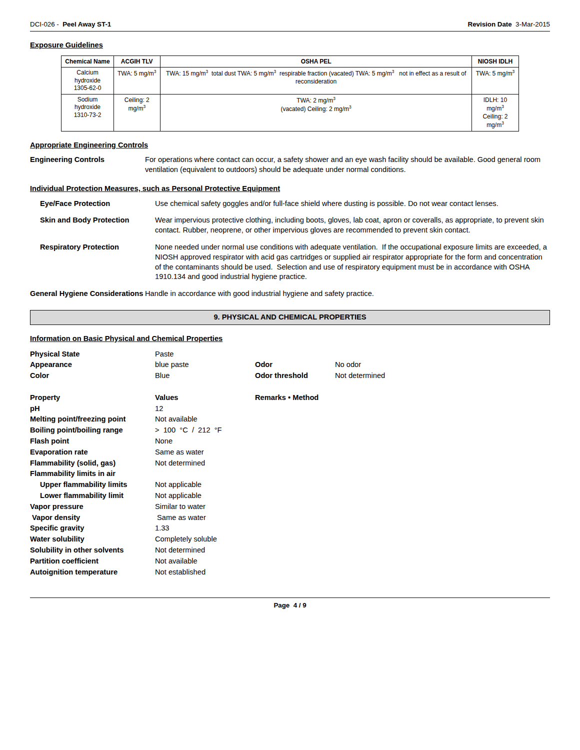DCI-026 - Peel Away ST-1
Revision Date 3-Mar-2015
Exposure Guidelines
| Chemical Name | ACGIH TLV | OSHA PEL | NIOSH IDLH |
| --- | --- | --- | --- |
| Calcium hydroxide 1305-62-0 | TWA: 5 mg/m 3 | TWA: 15 mg/m 3 total dust TWA: 5 mg/m 3 respirable fraction (vacated) TWA: 5 mg/m 3 not in effect as a result of reconsideration | TWA: 5 mg/m 3 |
| Sodium hydroxide 1310-73-2 | Ceiling: 2 mg/m 3 | TWA: 2 mg/m 3 (vacated) Ceiling: 2 mg/m 3 | IDLH: 10 mg/m 3 Ceiling: 2 mg/m 3 |
Appropriate Engineering Controls
Engineering Controls
For operations where contact can occur, a safety shower and an eye wash facility should be available. Good general room ventilation (equivalent to outdoors) should be adequate under normal conditions.
Individual Protection Measures, such as Personal Protective Equipment
Eye/Face Protection
Use chemical safety goggles and/or full-face shield where dusting is possible. Do not wear contact lenses.
Skin and Body Protection
Wear impervious protective clothing, including boots, gloves, lab coat, apron or coveralls, as appropriate, to prevent skin contact. Rubber, neoprene, or other impervious gloves are recommended to prevent skin contact.
Respiratory Protection
None needed under normal use conditions with adequate ventilation. If the occupational exposure limits are exceeded, a NIOSH approved respirator with acid gas cartridges or supplied air respirator appropriate for the form and concentration of the contaminants should be used. Selection and use of respiratory equipment must be in accordance with OSHA 1910.134 and good industrial hygiene practice.
General Hygiene Considerations
Handle in accordance with good industrial hygiene and safety practice.
9. PHYSICAL AND CHEMICAL PROPERTIES
Information on Basic Physical and Chemical Properties
| Physical State | Paste | | |
| Appearance | blue paste | Odor | No odor |
| Color | Blue | Odor threshold | Not determined |
| Property | Values | Remarks • Method |
| pH | 12 | |
| Melting point/freezing point | Not available | |
| Boiling point/boiling range | > 100 °C / 212 °F | |
| Flash point | None | |
| Evaporation rate | Same as water | |
| Flammability (solid, gas) | Not determined | |
| Flammability limits in air | | |
| Upper flammability limits | Not applicable | |
| Lower flammability limit | Not applicable | |
| Vapor pressure | Similar to water | |
| Vapor density | Same as water | |
| Specific gravity | 1.33 | |
| Water solubility | Completely soluble | |
| Solubility in other solvents | Not determined | |
| Partition coefficient | Not available | |
| Autoignition temperature | Not established | |
Page 4 / 9